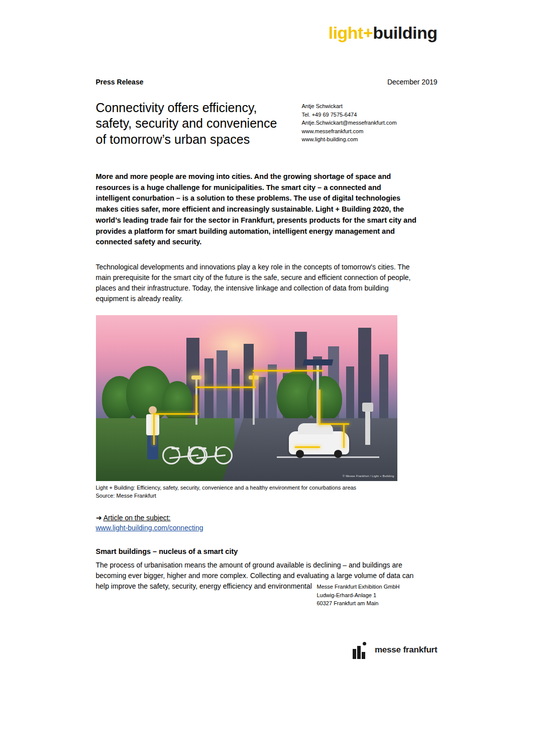light+building
Press Release
December 2019
Connectivity offers efficiency, safety, security and convenience of tomorrow’s urban spaces
Antje Schwickart
Tel. +49 69 7575-6474
Antje.Schwickart@messefrankfurt.com
www.messefrankfurt.com
www.light-building.com
More and more people are moving into cities. And the growing shortage of space and resources is a huge challenge for municipalities. The smart city – a connected and intelligent conurbation – is a solution to these problems. The use of digital technologies makes cities safer, more efficient and increasingly sustainable. Light + Building 2020, the world’s leading trade fair for the sector in Frankfurt, presents products for the smart city and provides a platform for smart building automation, intelligent energy management and connected safety and security.
Technological developments and innovations play a key role in the concepts of tomorrow's cities. The main prerequisite for the smart city of the future is the safe, secure and efficient connection of people, places and their infrastructure. Today, the intensive linkage and collection of data from building equipment is already reality.
© Messe Frankfurt / Light + Building
Light + Building: Efficiency, safety, security, convenience and a healthy environment for conurbations areas
Source: Messe Frankfurt
➔ Article on the subject:
www.light-building.com/connecting
Smart buildings – nucleus of a smart city
The process of urbanisation means the amount of ground available is declining – and buildings are becoming ever bigger, higher and more complex. Collecting and evaluating a large volume of data can help improve the safety, security, energy efficiency and environmental
Messe Frankfurt Exhibition GmbH
Ludwig-Erhard-Anlage 1
60327 Frankfurt am Main
messe frankfurt